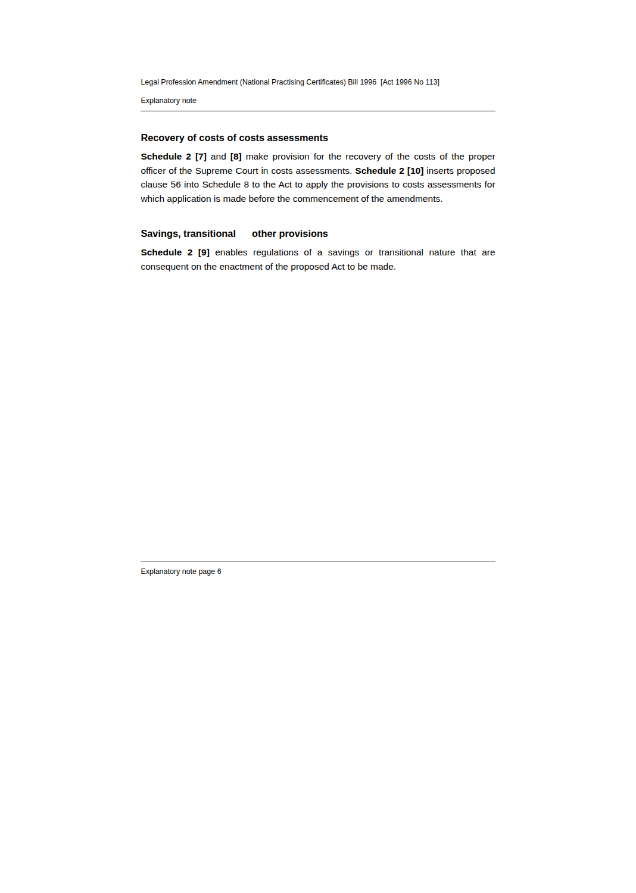Legal Profession Amendment (National Practising Certificates) Bill 1996 [Act 1996 No 113]
Explanatory note
Recovery of costs of costs assessments
Schedule 2 [7] and [8] make provision for the recovery of the costs of the proper officer of the Supreme Court in costs assessments. Schedule 2 [10] inserts proposed clause 56 into Schedule 8 to the Act to apply the provisions to costs assessments for which application is made before the commencement of the amendments.
Savings, transitional other provisions
Schedule 2 [9] enables regulations of a savings or transitional nature that are consequent on the enactment of the proposed Act to be made.
Explanatory note page 6